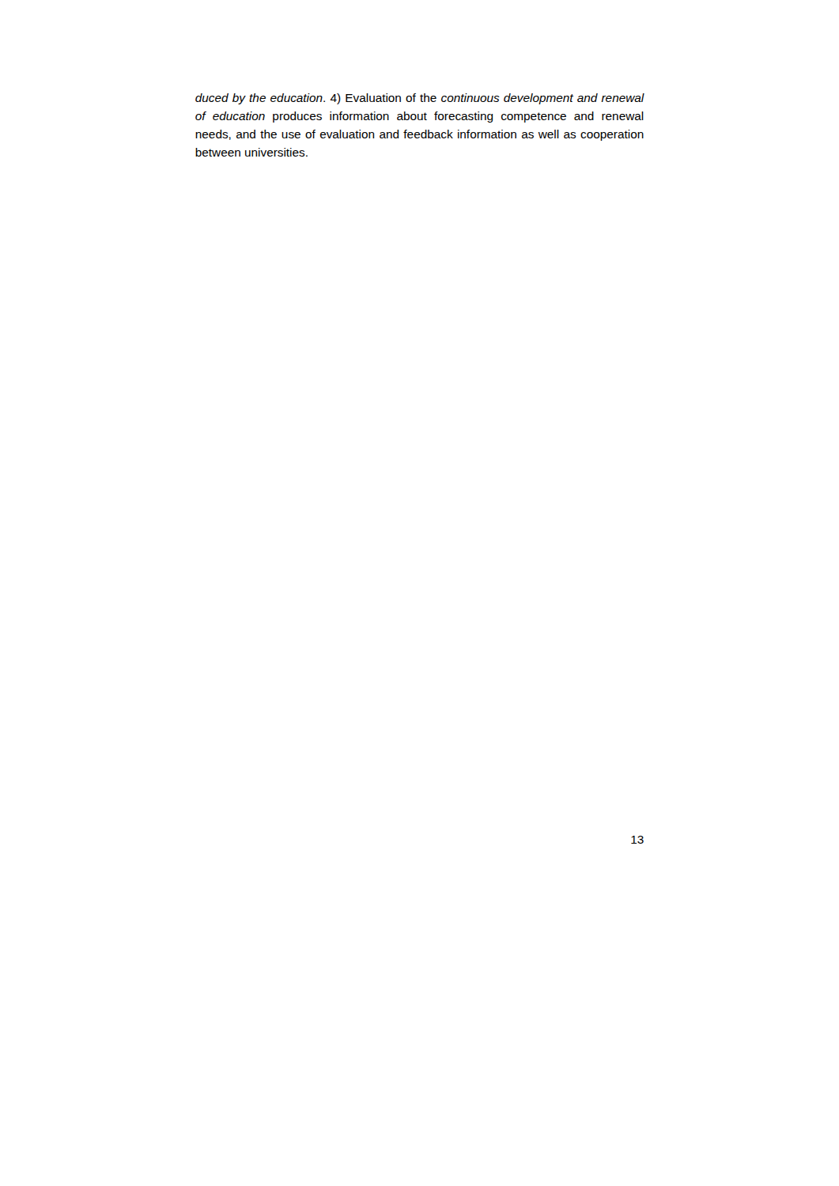duced by the education. 4) Evaluation of the continuous development and renewal of education produces information about forecasting competence and renewal needs, and the use of evaluation and feedback information as well as cooperation between universities.
13